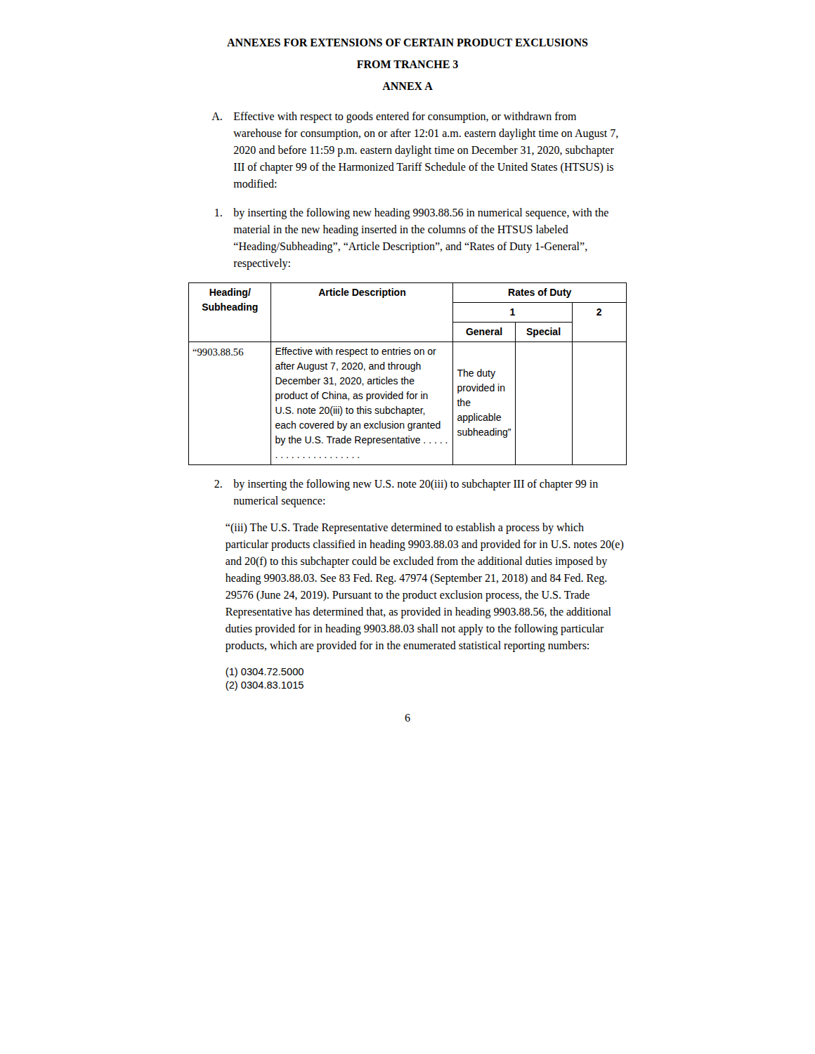ANNEXES FOR EXTENSIONS OF CERTAIN PRODUCT EXCLUSIONS
FROM TRANCHE 3
ANNEX A
Effective with respect to goods entered for consumption, or withdrawn from warehouse for consumption, on or after 12:01 a.m. eastern daylight time on August 7, 2020 and before 11:59 p.m. eastern daylight time on December 31, 2020, subchapter III of chapter 99 of the Harmonized Tariff Schedule of the United States (HTSUS) is modified:
by inserting the following new heading 9903.88.56 in numerical sequence, with the material in the new heading inserted in the columns of the HTSUS labeled “Heading/Subheading”, “Article Description”, and “Rates of Duty 1-General”, respectively:
| Heading/ Subheading | Article Description | Rates of Duty |
| --- | --- | --- |
| 1 | 2 |
| General | Special |
| “9903.88.56 | Effective with respect to entries on or after August 7, 2020, and through December 31, 2020, articles the product of China, as provided for in U.S. note 20(iii) to this subchapter, each covered by an exclusion granted by the U.S. Trade Representative . . . . . . . . . . . . . . . . . . . . . | The duty provided in the applicable subheading” | | |
by inserting the following new U.S. note 20(iii) to subchapter III of chapter 99 in numerical sequence:
“(iii) The U.S. Trade Representative determined to establish a process by which particular products classified in heading 9903.88.03 and provided for in U.S. notes 20(e) and 20(f) to this subchapter could be excluded from the additional duties imposed by heading 9903.88.03. See 83 Fed. Reg. 47974 (September 21, 2018) and 84 Fed. Reg. 29576 (June 24, 2019). Pursuant to the product exclusion process, the U.S. Trade Representative has determined that, as provided in heading 9903.88.56, the additional duties provided for in heading 9903.88.03 shall not apply to the following particular products, which are provided for in the enumerated statistical reporting numbers:
(1) 0304.72.5000
(2) 0304.83.1015
6